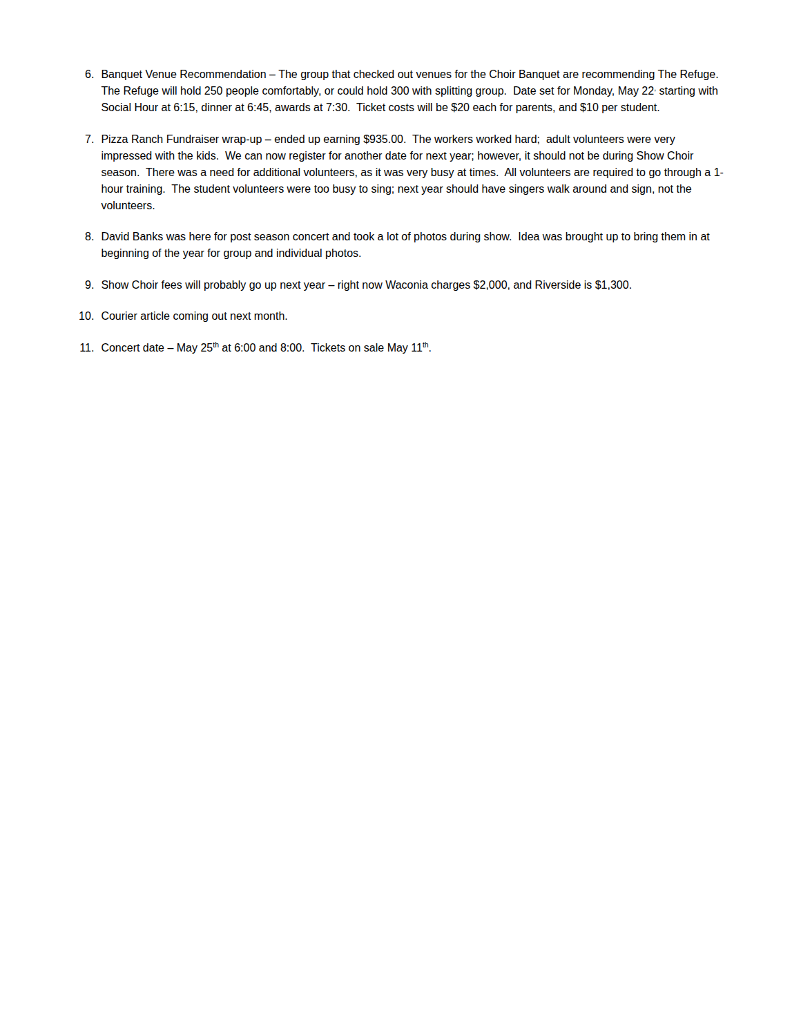Banquet Venue Recommendation – The group that checked out venues for the Choir Banquet are recommending The Refuge. The Refuge will hold 250 people comfortably, or could hold 300 with splitting group. Date set for Monday, May 22, starting with Social Hour at 6:15, dinner at 6:45, awards at 7:30. Ticket costs will be $20 each for parents, and $10 per student.
Pizza Ranch Fundraiser wrap-up – ended up earning $935.00. The workers worked hard; adult volunteers were very impressed with the kids. We can now register for another date for next year; however, it should not be during Show Choir season. There was a need for additional volunteers, as it was very busy at times. All volunteers are required to go through a 1-hour training. The student volunteers were too busy to sing; next year should have singers walk around and sign, not the volunteers.
David Banks was here for post season concert and took a lot of photos during show. Idea was brought up to bring them in at beginning of the year for group and individual photos.
Show Choir fees will probably go up next year – right now Waconia charges $2,000, and Riverside is $1,300.
Courier article coming out next month.
Concert date – May 25th at 6:00 and 8:00. Tickets on sale May 11th.